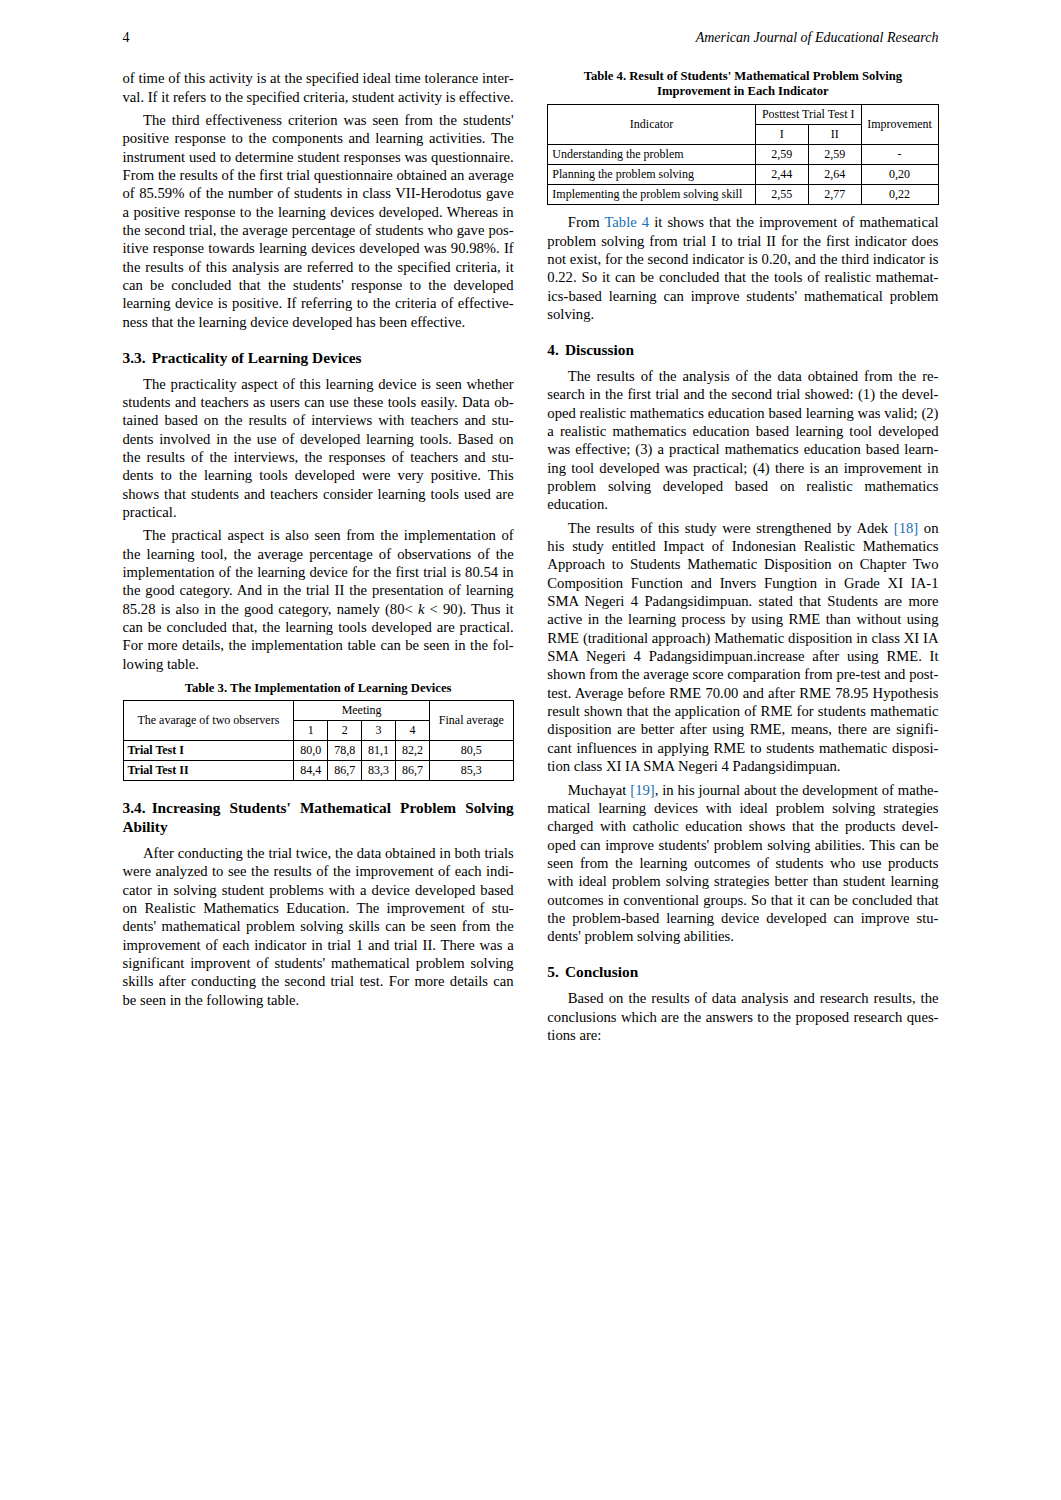4 American Journal of Educational Research
of time of this activity is at the specified ideal time tolerance interval. If it refers to the specified criteria, student activity is effective.
The third effectiveness criterion was seen from the students' positive response to the components and learning activities. The instrument used to determine student responses was questionnaire. From the results of the first trial questionnaire obtained an average of 85.59% of the number of students in class VII-Herodotus gave a positive response to the learning devices developed. Whereas in the second trial, the average percentage of students who gave positive response towards learning devices developed was 90.98%. If the results of this analysis are referred to the specified criteria, it can be concluded that the students' response to the developed learning device is positive. If referring to the criteria of effectiveness that the learning device developed has been effective.
3.3. Practicality of Learning Devices
The practicality aspect of this learning device is seen whether students and teachers as users can use these tools easily. Data obtained based on the results of interviews with teachers and students involved in the use of developed learning tools. Based on the results of the interviews, the responses of teachers and students to the learning tools developed were very positive. This shows that students and teachers consider learning tools used are practical.
The practical aspect is also seen from the implementation of the learning tool, the average percentage of observations of the implementation of the learning device for the first trial is 80.54 in the good category. And in the trial II the presentation of learning 85.28 is also in the good category, namely (80< k < 90). Thus it can be concluded that, the learning tools developed are practical. For more details, the implementation table can be seen in the following table.
Table 3. The Implementation of Learning Devices
| The avarage of two observers | Meeting | Final average |
| --- | --- | --- |
| 1 | 2 | 3 | 4 |
| Trial Test I | 80,0 | 78,8 | 81,1 | 82,2 | 80,5 |
| Trial Test II | 84,4 | 86,7 | 83,3 | 86,7 | 85,3 |
3.4. Increasing Students' Mathematical Problem Solving Ability
After conducting the trial twice, the data obtained in both trials were analyzed to see the results of the improvement of each indicator in solving student problems with a device developed based on Realistic Mathematics Education. The improvement of students' mathematical problem solving skills can be seen from the improvement of each indicator in trial 1 and trial II. There was a significant improvent of students' mathematical problem solving skills after conducting the second trial test. For more details can be seen in the following table.
Table 4. Result of Students' Mathematical Problem Solving Improvement in Each Indicator
| Indicator | Posttest Trial Test I | Improvement |
| --- | --- | --- |
| I | II |
| Understanding the problem | 2,59 | 2,59 | - |
| Planning the problem solving | 2,44 | 2,64 | 0,20 |
| Implementing the problem solving skill | 2,55 | 2,77 | 0,22 |
From Table 4 it shows that the improvement of mathematical problem solving from trial I to trial II for the first indicator does not exist, for the second indicator is 0.20, and the third indicator is 0.22. So it can be concluded that the tools of realistic mathematics-based learning can improve students' mathematical problem solving.
4. Discussion
The results of the analysis of the data obtained from the research in the first trial and the second trial showed: (1) the developed realistic mathematics education based learning was valid; (2) a realistic mathematics education based learning tool developed was effective; (3) a practical mathematics education based learning tool developed was practical; (4) there is an improvement in problem solving developed based on realistic mathematics education.
The results of this study were strengthened by Adek [18] on his study entitled Impact of Indonesian Realistic Mathematics Approach to Students Mathematic Disposition on Chapter Two Composition Function and Invers Fungtion in Grade XI IA-1 SMA Negeri 4 Padangsidimpuan. stated that Students are more active in the learning process by using RME than without using RME (traditional approach) Mathematic disposition in class XI IA SMA Negeri 4 Padangsidimpuan.increase after using RME. It shown from the average score comparation from pre-test and post-test. Average before RME 70.00 and after RME 78.95 Hypothesis result shown that the application of RME for students mathematic disposition are better after using RME, means, there are significant influences in applying RME to students mathematic disposition class XI IA SMA Negeri 4 Padangsidimpuan.
Muchayat [19], in his journal about the development of mathematical learning devices with ideal problem solving strategies charged with catholic education shows that the products developed can improve students' problem solving abilities. This can be seen from the learning outcomes of students who use products with ideal problem solving strategies better than student learning outcomes in conventional groups. So that it can be concluded that the problem-based learning device developed can improve students' problem solving abilities.
5. Conclusion
Based on the results of data analysis and research results, the conclusions which are the answers to the proposed research questions are: